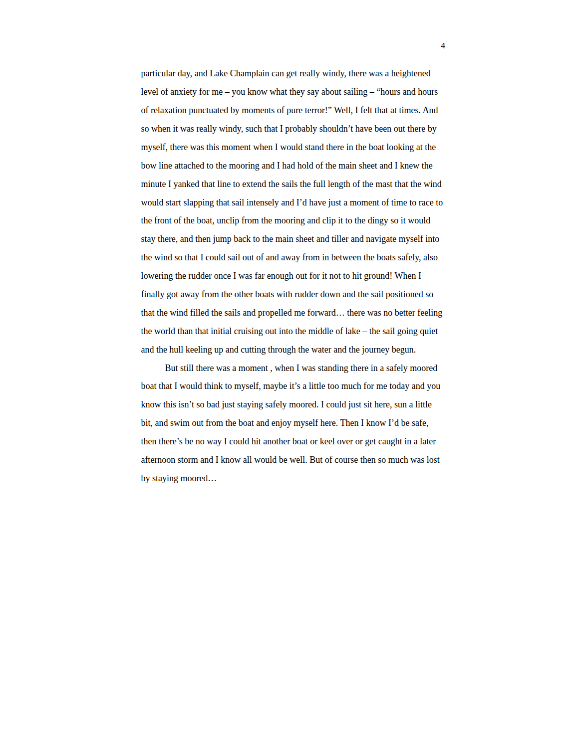4
particular day, and Lake Champlain can get really windy, there was a heightened level of anxiety for me – you know what they say about sailing – “hours and hours of relaxation punctuated by moments of pure terror!” Well, I felt that at times. And so when it was really windy, such that I probably shouldn’t have been out there by myself, there was this moment when I would stand there in the boat looking at the bow line attached to the mooring and I had hold of the main sheet and I knew the minute I yanked that line to extend the sails the full length of the mast that the wind would start slapping that sail intensely and I’d have just a moment of time to race to the front of the boat, unclip from the mooring and clip it to the dingy so it would stay there, and then jump back to the main sheet and tiller and navigate myself into the wind so that I could sail out of and away from in between the boats safely, also lowering the rudder once I was far enough out for it not to hit ground! When I finally got away from the other boats with rudder down and the sail positioned so that the wind filled the sails and propelled me forward… there was no better feeling the world than that initial cruising out into the middle of lake – the sail going quiet and the hull keeling up and cutting through the water and the journey begun.
But still there was a moment , when I was standing there in a safely moored boat that I would think to myself, maybe it’s a little too much for me today and you know this isn’t so bad just staying safely moored. I could just sit here, sun a little bit, and swim out from the boat and enjoy myself here. Then I know I’d be safe, then there’s be no way I could hit another boat or keel over or get caught in a later afternoon storm and I know all would be well. But of course then so much was lost by staying moored…